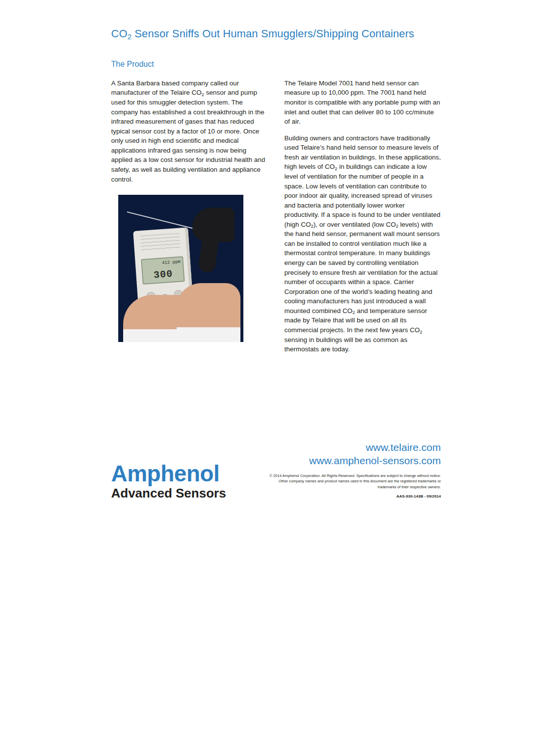CO2 Sensor Sniffs Out Human Smugglers/Shipping Containers
The Product
A Santa Barbara based company called our manufacturer of the Telaire CO2 sensor and pump used for this smuggler detection system. The company has established a cost breakthrough in the infrared measurement of gases that has reduced typical sensor cost by a factor of 10 or more. Once only used in high end scientific and medical applications infrared gas sensing is now being applied as a low cost sensor for industrial health and safety, as well as building ventilation and appliance control.
412 ppm 300
The Telaire Model 7001 hand held sensor can measure up to 10,000 ppm. The 7001 hand held monitor is compatible with any portable pump with an inlet and outlet that can deliver 80 to 100 cc/minute of air.
Building owners and contractors have traditionally used Telaire’s hand held sensor to measure levels of fresh air ventilation in buildings. In these applications, high levels of CO2 in buildings can indicate a low level of ventilation for the number of people in a space. Low levels of ventilation can contribute to poor indoor air quality, increased spread of viruses and bacteria and potentially lower worker productivity. If a space is found to be under ventilated (high CO2), or over ventilated (low CO2 levels) with the hand held sensor, permanent wall mount sensors can be installed to control ventilation much like a thermostat control temperature. In many buildings energy can be saved by controlling ventilation precisely to ensure fresh air ventilation for the actual number of occupants within a space. Carrier Corporation one of the world’s leading heating and cooling manufacturers has just introduced a wall mounted combined CO2 and temperature sensor made by Telaire that will be used on all its commercial projects. In the next few years CO2 sensing in buildings will be as common as thermostats are today.
Amphenol
Advanced Sensors
www.telaire.com
www.amphenol-sensors.com
© 2014 Amphenol Corporation. All Rights Reserved. Specifications are subject to change without notice.
Other company names and product names used in this document are the registered trademarks or
trademarks of their respective owners.
AAS-930-143B - 09/2014